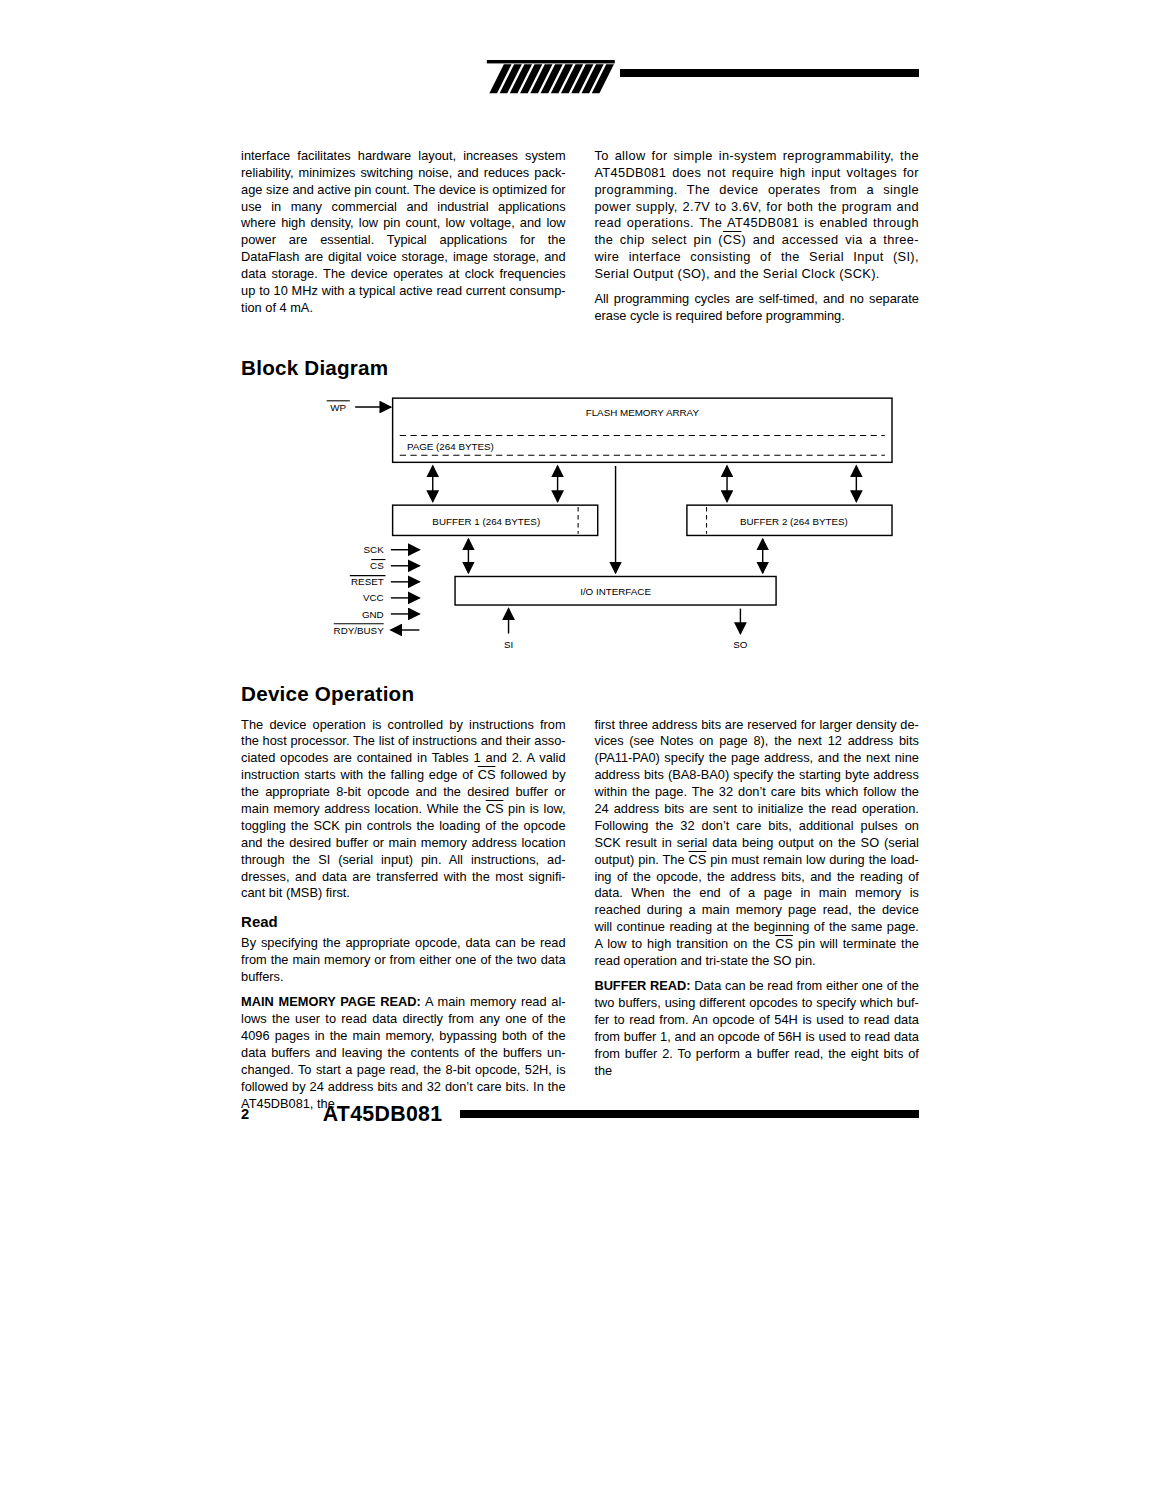interface facilitates hardware layout, increases system reliability, minimizes switching noise, and reduces package size and active pin count. The device is optimized for use in many commercial and industrial applications where high density, low pin count, low voltage, and low power are essential. Typical applications for the DataFlash are digital voice storage, image storage, and data storage. The device operates at clock frequencies up to 10 MHz with a typical active read current consumption of 4 mA.
To allow for simple in-system reprogrammability, the AT45DB081 does not require high input voltages for programming. The device operates from a single power supply, 2.7V to 3.6V, for both the program and read operations. The AT45DB081 is enabled through the chip select pin (CS) and accessed via a three-wire interface consisting of the Serial Input (SI), Serial Output (SO), and the Serial Clock (SCK).
All programming cycles are self-timed, and no separate erase cycle is required before programming.
Block Diagram
FLASH MEMORY ARRAY PAGE (264 BYTES) WP BUFFER 1 (264 BYTES) BUFFER 2 (264 BYTES) I/O INTERFACE SCK CS RESET VCC GND RDY/BUSY SI SO
Device Operation
The device operation is controlled by instructions from the host processor. The list of instructions and their associated opcodes are contained in Tables 1 and 2. A valid instruction starts with the falling edge of CS followed by the appropriate 8-bit opcode and the desired buffer or main memory address location. While the CS pin is low, toggling the SCK pin controls the loading of the opcode and the desired buffer or main memory address location through the SI (serial input) pin. All instructions, addresses, and data are transferred with the most significant bit (MSB) first.
Read
By specifying the appropriate opcode, data can be read from the main memory or from either one of the two data buffers.
MAIN MEMORY PAGE READ: A main memory read allows the user to read data directly from any one of the 4096 pages in the main memory, bypassing both of the data buffers and leaving the contents of the buffers unchanged. To start a page read, the 8-bit opcode, 52H, is followed by 24 address bits and 32 don’t care bits. In the AT45DB081, the
first three address bits are reserved for larger density devices (see Notes on page 8), the next 12 address bits (PA11-PA0) specify the page address, and the next nine address bits (BA8-BA0) specify the starting byte address within the page. The 32 don’t care bits which follow the 24 address bits are sent to initialize the read operation. Following the 32 don’t care bits, additional pulses on SCK result in serial data being output on the SO (serial output) pin. The CS pin must remain low during the loading of the opcode, the address bits, and the reading of data. When the end of a page in main memory is reached during a main memory page read, the device will continue reading at the beginning of the same page. A low to high transition on the CS pin will terminate the read operation and tri-state the SO pin.
BUFFER READ: Data can be read from either one of the two buffers, using different opcodes to specify which buffer to read from. An opcode of 54H is used to read data from buffer 1, and an opcode of 56H is used to read data from buffer 2. To perform a buffer read, the eight bits of the
2
AT45DB081